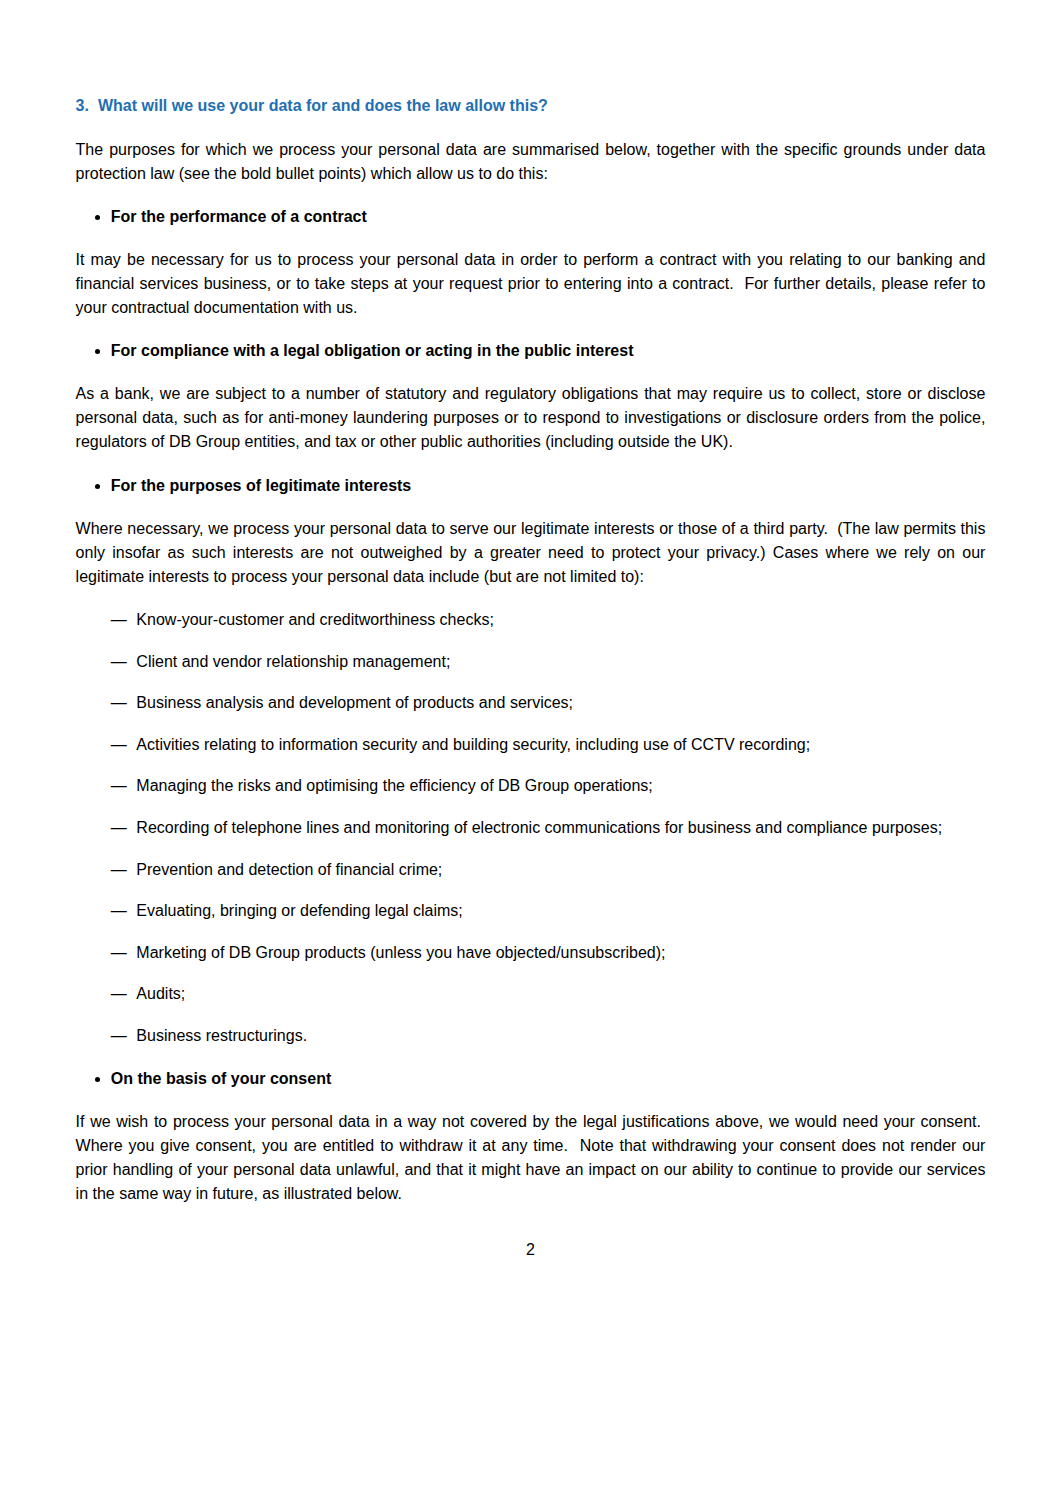3. What will we use your data for and does the law allow this?
The purposes for which we process your personal data are summarised below, together with the specific grounds under data protection law (see the bold bullet points) which allow us to do this:
For the performance of a contract
It may be necessary for us to process your personal data in order to perform a contract with you relating to our banking and financial services business, or to take steps at your request prior to entering into a contract. For further details, please refer to your contractual documentation with us.
For compliance with a legal obligation or acting in the public interest
As a bank, we are subject to a number of statutory and regulatory obligations that may require us to collect, store or disclose personal data, such as for anti-money laundering purposes or to respond to investigations or disclosure orders from the police, regulators of DB Group entities, and tax or other public authorities (including outside the UK).
For the purposes of legitimate interests
Where necessary, we process your personal data to serve our legitimate interests or those of a third party. (The law permits this only insofar as such interests are not outweighed by a greater need to protect your privacy.) Cases where we rely on our legitimate interests to process your personal data include (but are not limited to):
Know-your-customer and creditworthiness checks;
Client and vendor relationship management;
Business analysis and development of products and services;
Activities relating to information security and building security, including use of CCTV recording;
Managing the risks and optimising the efficiency of DB Group operations;
Recording of telephone lines and monitoring of electronic communications for business and compliance purposes;
Prevention and detection of financial crime;
Evaluating, bringing or defending legal claims;
Marketing of DB Group products (unless you have objected/unsubscribed);
Audits;
Business restructurings.
On the basis of your consent
If we wish to process your personal data in a way not covered by the legal justifications above, we would need your consent. Where you give consent, you are entitled to withdraw it at any time. Note that withdrawing your consent does not render our prior handling of your personal data unlawful, and that it might have an impact on our ability to continue to provide our services in the same way in future, as illustrated below.
2